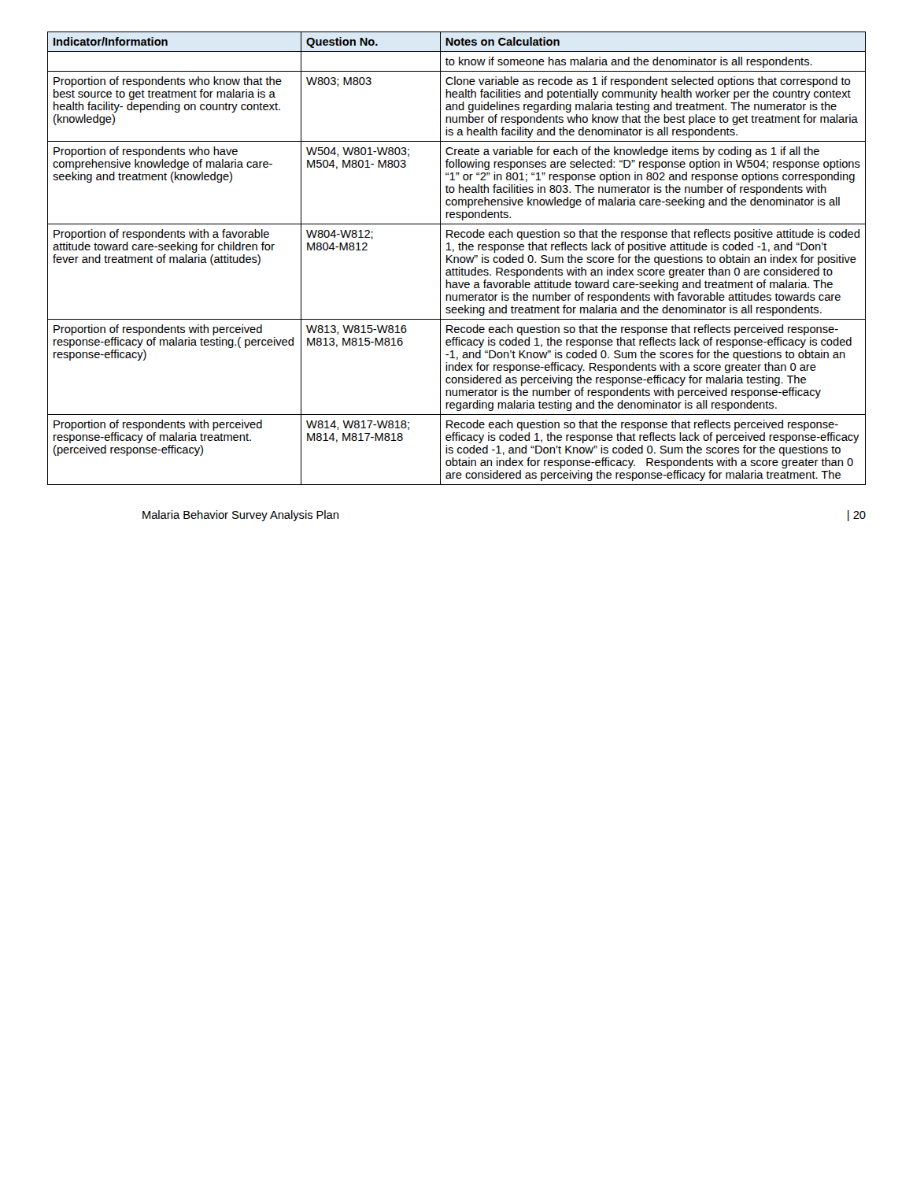| Indicator/Information | Question No. | Notes on Calculation |
| --- | --- | --- |
| | | to know if someone has malaria and the denominator is all respondents. |
| Proportion of respondents who know that the best source to get treatment for malaria is a health facility- depending on country context. (knowledge) | W803; M803 | Clone variable as recode as 1 if respondent selected options that correspond to health facilities and potentially community health worker per the country context and guidelines regarding malaria testing and treatment. The numerator is the number of respondents who know that the best place to get treatment for malaria is a health facility and the denominator is all respondents. |
| Proportion of respondents who have comprehensive knowledge of malaria care-seeking and treatment (knowledge) | W504, W801-W803; M504, M801- M803 | Create a variable for each of the knowledge items by coding as 1 if all the following responses are selected: “D” response option in W504; response options “1” or “2” in 801; “1” response option in 802 and response options corresponding to health facilities in 803. The numerator is the number of respondents with comprehensive knowledge of malaria care-seeking and the denominator is all respondents. |
| Proportion of respondents with a favorable attitude toward care-seeking for children for fever and treatment of malaria (attitudes) | W804-W812; M804-M812 | Recode each question so that the response that reflects positive attitude is coded 1, the response that reflects lack of positive attitude is coded -1, and “Don’t Know” is coded 0. Sum the score for the questions to obtain an index for positive attitudes. Respondents with an index score greater than 0 are considered to have a favorable attitude toward care-seeking and treatment of malaria. The numerator is the number of respondents with favorable attitudes towards care seeking and treatment for malaria and the denominator is all respondents. |
| Proportion of respondents with perceived response-efficacy of malaria testing.( perceived response-efficacy) | W813, W815-W816 M813, M815-M816 | Recode each question so that the response that reflects perceived response-efficacy is coded 1, the response that reflects lack of response-efficacy is coded -1, and “Don’t Know” is coded 0. Sum the scores for the questions to obtain an index for response-efficacy. Respondents with a score greater than 0 are considered as perceiving the response-efficacy for malaria testing. The numerator is the number of respondents with perceived response-efficacy regarding malaria testing and the denominator is all respondents. |
| Proportion of respondents with perceived response-efficacy of malaria treatment. (perceived response-efficacy) | W814, W817-W818; M814, M817-M818 | Recode each question so that the response that reflects perceived response-efficacy is coded 1, the response that reflects lack of perceived response-efficacy is coded -1, and “Don’t Know” is coded 0. Sum the scores for the questions to obtain an index for response-efficacy. Respondents with a score greater than 0 are considered as perceiving the response-efficacy for malaria treatment. The |
Malaria Behavior Survey Analysis Plan | 20